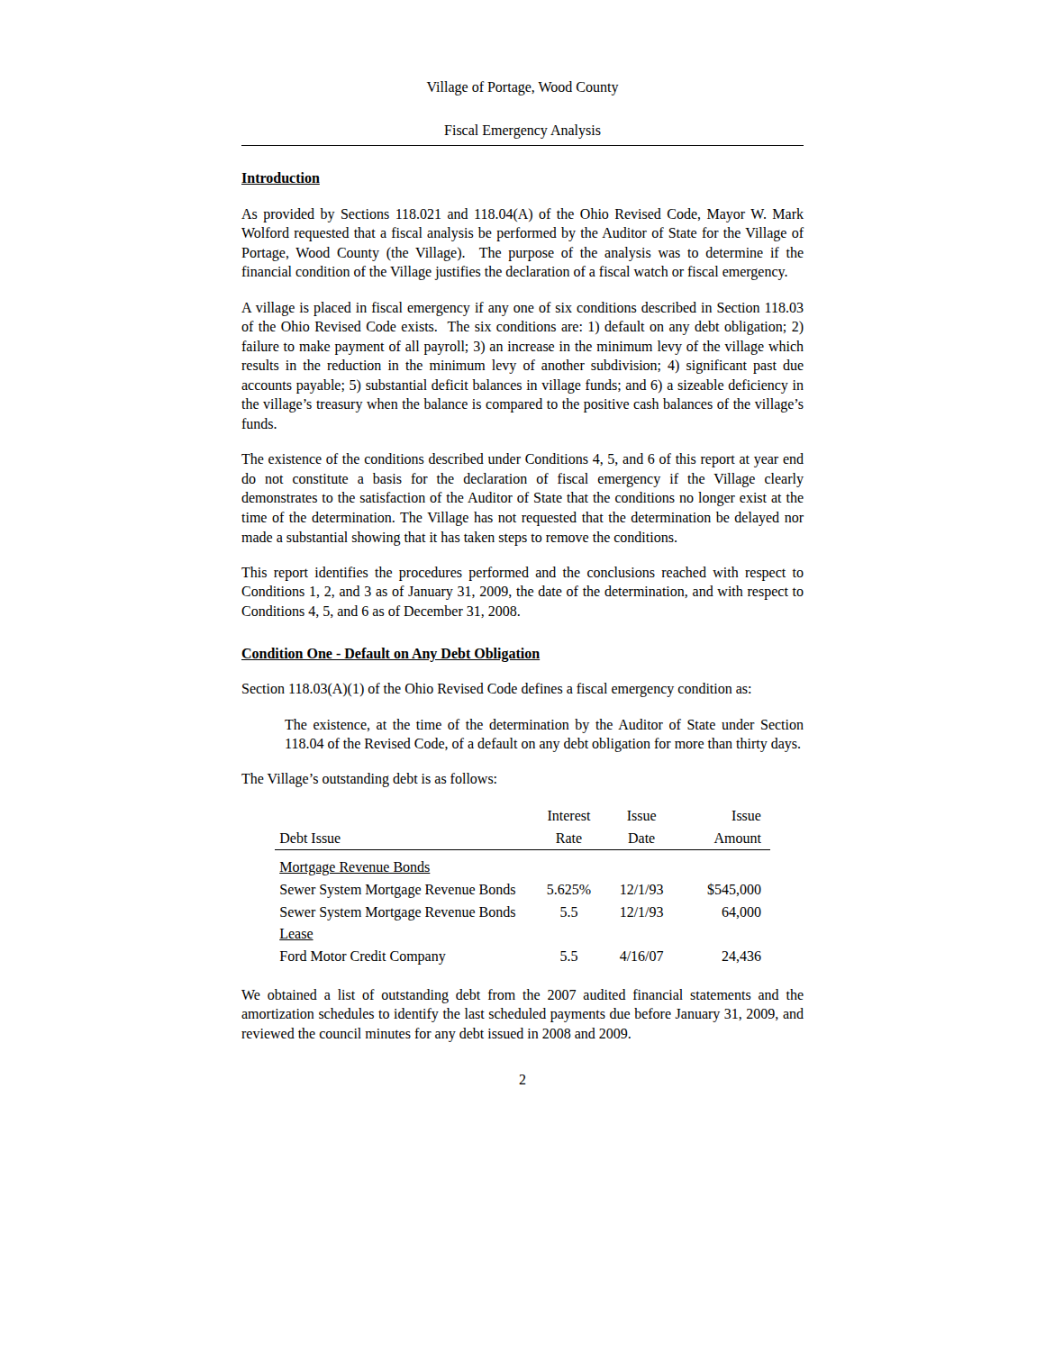Village of Portage, Wood County
Fiscal Emergency Analysis
Introduction
As provided by Sections 118.021 and 118.04(A) of the Ohio Revised Code, Mayor W. Mark Wolford requested that a fiscal analysis be performed by the Auditor of State for the Village of Portage, Wood County (the Village). The purpose of the analysis was to determine if the financial condition of the Village justifies the declaration of a fiscal watch or fiscal emergency.
A village is placed in fiscal emergency if any one of six conditions described in Section 118.03 of the Ohio Revised Code exists. The six conditions are: 1) default on any debt obligation; 2) failure to make payment of all payroll; 3) an increase in the minimum levy of the village which results in the reduction in the minimum levy of another subdivision; 4) significant past due accounts payable; 5) substantial deficit balances in village funds; and 6) a sizeable deficiency in the village’s treasury when the balance is compared to the positive cash balances of the village’s funds.
The existence of the conditions described under Conditions 4, 5, and 6 of this report at year end do not constitute a basis for the declaration of fiscal emergency if the Village clearly demonstrates to the satisfaction of the Auditor of State that the conditions no longer exist at the time of the determination. The Village has not requested that the determination be delayed nor made a substantial showing that it has taken steps to remove the conditions.
This report identifies the procedures performed and the conclusions reached with respect to Conditions 1, 2, and 3 as of January 31, 2009, the date of the determination, and with respect to Conditions 4, 5, and 6 as of December 31, 2008.
Condition One - Default on Any Debt Obligation
Section 118.03(A)(1) of the Ohio Revised Code defines a fiscal emergency condition as:
The existence, at the time of the determination by the Auditor of State under Section 118.04 of the Revised Code, of a default on any debt obligation for more than thirty days.
The Village’s outstanding debt is as follows:
| | Interest | Issue | Issue |
| --- | --- | --- | --- |
| Debt Issue | Rate | Date | Amount |
| Mortgage Revenue Bonds | | | |
| Sewer System Mortgage Revenue Bonds | 5.625% | 12/1/93 | $545,000 |
| Sewer System Mortgage Revenue Bonds | 5.5 | 12/1/93 | 64,000 |
| Lease | | | |
| Ford Motor Credit Company | 5.5 | 4/16/07 | 24,436 |
We obtained a list of outstanding debt from the 2007 audited financial statements and the amortization schedules to identify the last scheduled payments due before January 31, 2009, and reviewed the council minutes for any debt issued in 2008 and 2009.
2